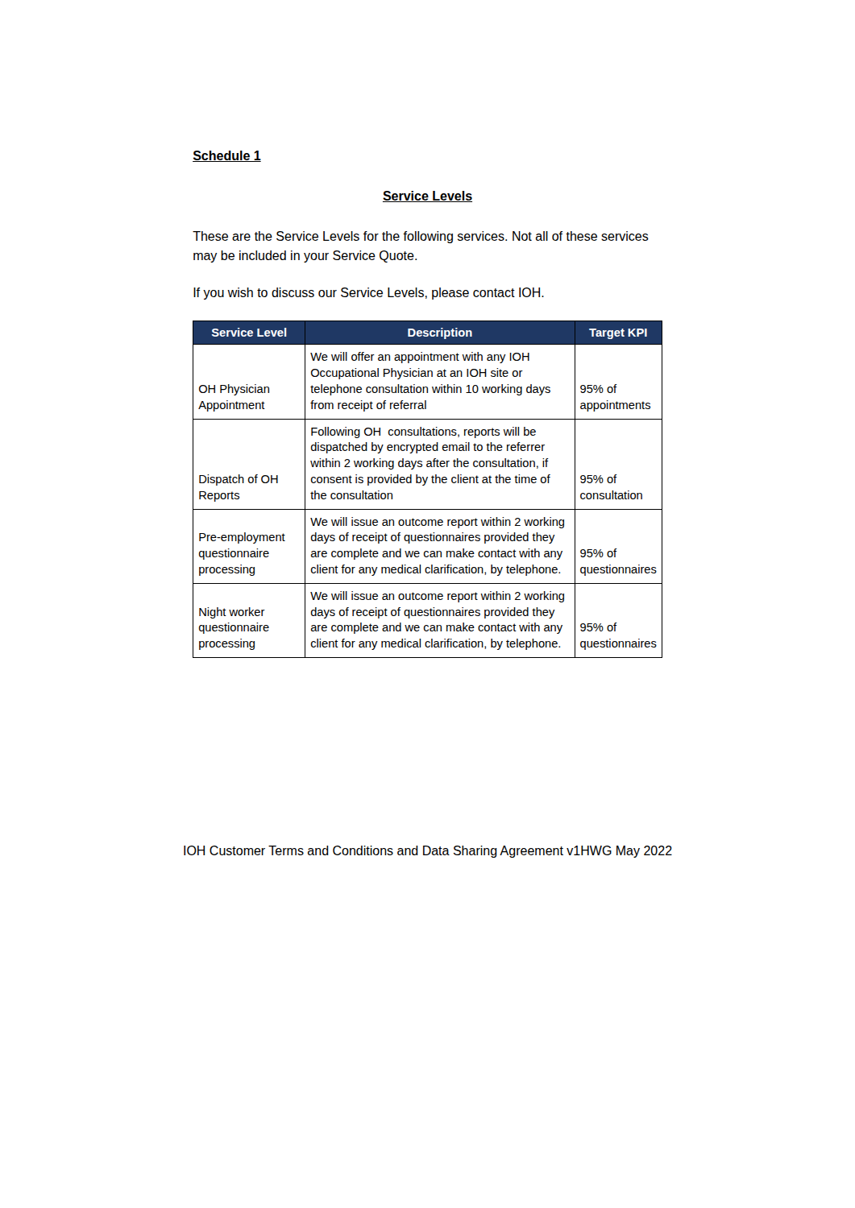Schedule 1
Service Levels
These are the Service Levels for the following services. Not all of these services may be included in your Service Quote.
If you wish to discuss our Service Levels, please contact IOH.
| Service Level | Description | Target KPI |
| --- | --- | --- |
| OH Physician Appointment | We will offer an appointment with any IOH Occupational Physician at an IOH site or telephone consultation within 10 working days from receipt of referral | 95% of appointments |
| Dispatch of OH Reports | Following OH consultations, reports will be dispatched by encrypted email to the referrer within 2 working days after the consultation, if consent is provided by the client at the time of the consultation | 95% of consultation |
| Pre-employment questionnaire processing | We will issue an outcome report within 2 working days of receipt of questionnaires provided they are complete and we can make contact with any client for any medical clarification, by telephone. | 95% of questionnaires |
| Night worker questionnaire processing | We will issue an outcome report within 2 working days of receipt of questionnaires provided they are complete and we can make contact with any client for any medical clarification, by telephone. | 95% of questionnaires |
IOH Customer Terms and Conditions and Data Sharing Agreement v1HWG May 2022